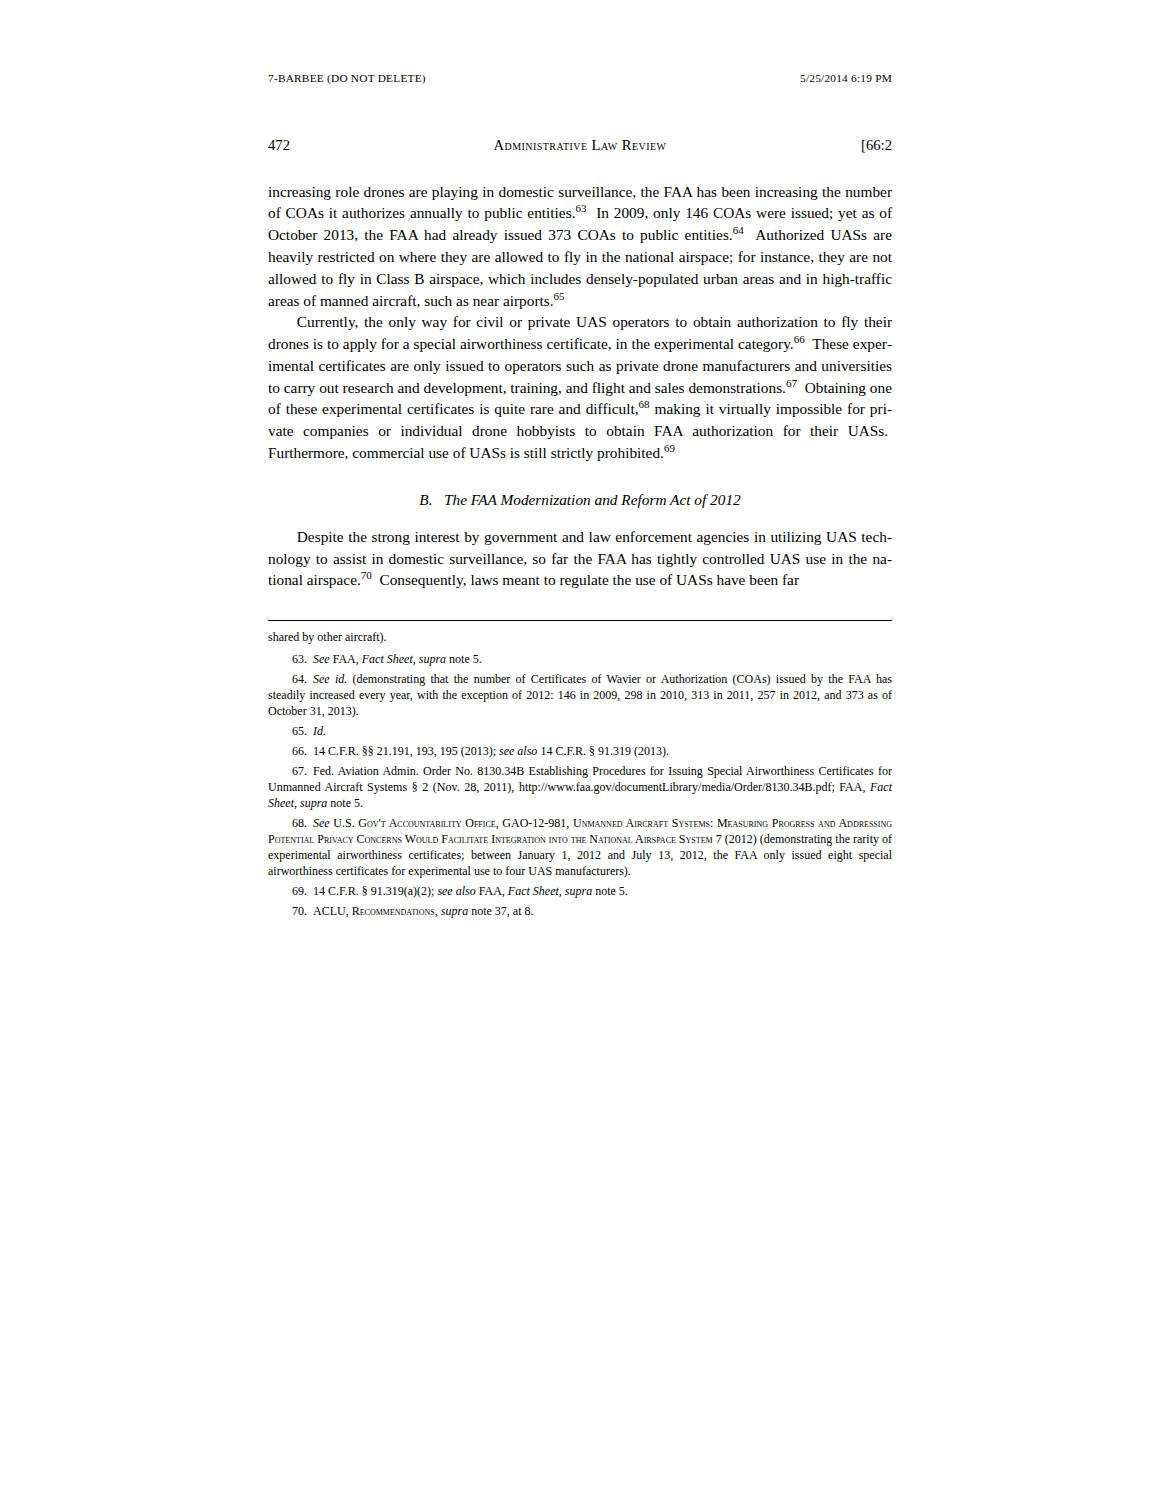7-BARBEE (DO NOT DELETE) 5/25/2014 6:19 PM
472 Administrative Law Review [66:2
increasing role drones are playing in domestic surveillance, the FAA has been increasing the number of COAs it authorizes annually to public entities.63 In 2009, only 146 COAs were issued; yet as of October 2013, the FAA had already issued 373 COAs to public entities.64 Authorized UASs are heavily restricted on where they are allowed to fly in the national airspace; for instance, they are not allowed to fly in Class B airspace, which includes densely-populated urban areas and in high-traffic areas of manned aircraft, such as near airports.65
Currently, the only way for civil or private UAS operators to obtain authorization to fly their drones is to apply for a special airworthiness certificate, in the experimental category.66 These experimental certificates are only issued to operators such as private drone manufacturers and universities to carry out research and development, training, and flight and sales demonstrations.67 Obtaining one of these experimental certificates is quite rare and difficult,68 making it virtually impossible for private companies or individual drone hobbyists to obtain FAA authorization for their UASs. Furthermore, commercial use of UASs is still strictly prohibited.69
B. The FAA Modernization and Reform Act of 2012
Despite the strong interest by government and law enforcement agencies in utilizing UAS technology to assist in domestic surveillance, so far the FAA has tightly controlled UAS use in the national airspace.70 Consequently, laws meant to regulate the use of UASs have been far
shared by other aircraft).
See FAA, Fact Sheet, supra note 5.
See id. (demonstrating that the number of Certificates of Wavier or Authorization (COAs) issued by the FAA has steadily increased every year, with the exception of 2012: 146 in 2009, 298 in 2010, 313 in 2011, 257 in 2012, and 373 as of October 31, 2013).
Id.
14 C.F.R. §§ 21.191, 193, 195 (2013); see also 14 C.F.R. § 91.319 (2013).
Fed. Aviation Admin. Order No. 8130.34B Establishing Procedures for Issuing Special Airworthiness Certificates for Unmanned Aircraft Systems § 2 (Nov. 28, 2011), http://www.faa.gov/documentLibrary/media/Order/8130.34B.pdf; FAA, Fact Sheet, supra note 5.
See U.S. Gov't Accountability Office, GAO-12-981, Unmanned Aircraft Systems: Measuring Progress and Addressing Potential Privacy Concerns Would Facilitate Integration into the National Airspace System 7 (2012) (demonstrating the rarity of experimental airworthiness certificates; between January 1, 2012 and July 13, 2012, the FAA only issued eight special airworthiness certificates for experimental use to four UAS manufacturers).
14 C.F.R. § 91.319(a)(2); see also FAA, Fact Sheet, supra note 5.
ACLU, Recommendations, supra note 37, at 8.